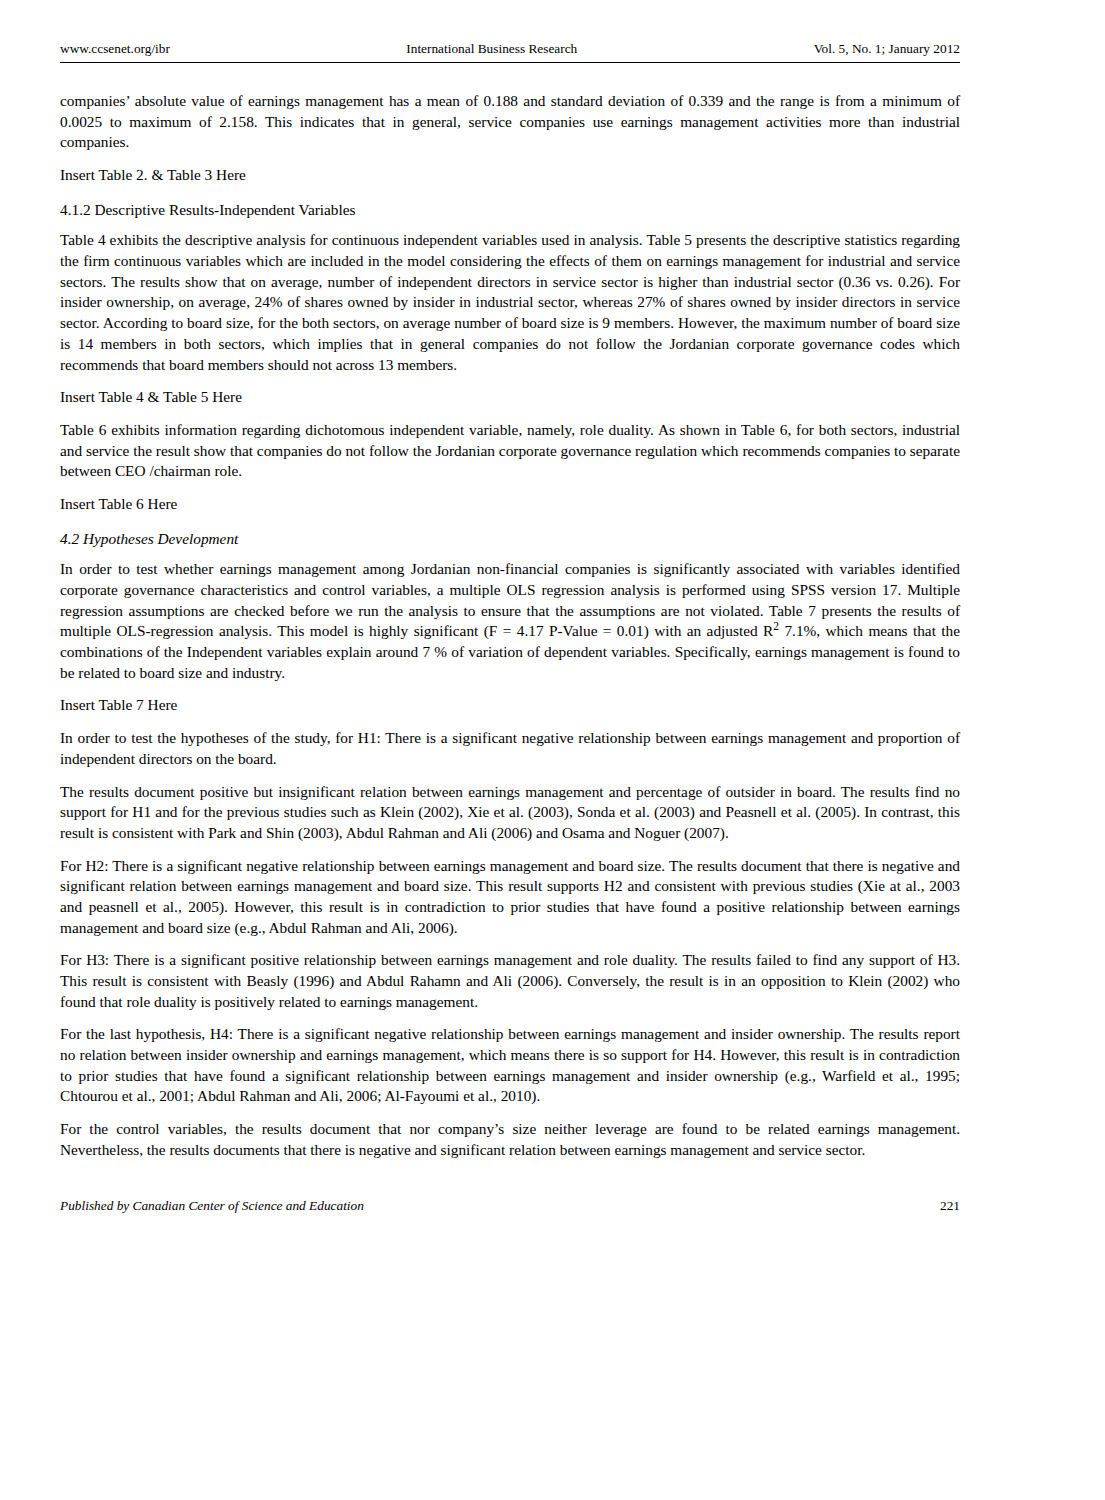www.ccsenet.org/ibr International Business Research Vol. 5, No. 1; January 2012
companies’ absolute value of earnings management has a mean of 0.188 and standard deviation of 0.339 and the range is from a minimum of 0.0025 to maximum of 2.158. This indicates that in general, service companies use earnings management activities more than industrial companies.
Insert Table 2. & Table 3 Here
4.1.2 Descriptive Results-Independent Variables
Table 4 exhibits the descriptive analysis for continuous independent variables used in analysis. Table 5 presents the descriptive statistics regarding the firm continuous variables which are included in the model considering the effects of them on earnings management for industrial and service sectors. The results show that on average, number of independent directors in service sector is higher than industrial sector (0.36 vs. 0.26). For insider ownership, on average, 24% of shares owned by insider in industrial sector, whereas 27% of shares owned by insider directors in service sector. According to board size, for the both sectors, on average number of board size is 9 members. However, the maximum number of board size is 14 members in both sectors, which implies that in general companies do not follow the Jordanian corporate governance codes which recommends that board members should not across 13 members.
Insert Table 4 & Table 5 Here
Table 6 exhibits information regarding dichotomous independent variable, namely, role duality. As shown in Table 6, for both sectors, industrial and service the result show that companies do not follow the Jordanian corporate governance regulation which recommends companies to separate between CEO /chairman role.
Insert Table 6 Here
4.2 Hypotheses Development
In order to test whether earnings management among Jordanian non-financial companies is significantly associated with variables identified corporate governance characteristics and control variables, a multiple OLS regression analysis is performed using SPSS version 17. Multiple regression assumptions are checked before we run the analysis to ensure that the assumptions are not violated. Table 7 presents the results of multiple OLS-regression analysis. This model is highly significant (F = 4.17 P-Value = 0.01) with an adjusted R2 7.1%, which means that the combinations of the Independent variables explain around 7 % of variation of dependent variables. Specifically, earnings management is found to be related to board size and industry.
Insert Table 7 Here
In order to test the hypotheses of the study, for H1: There is a significant negative relationship between earnings management and proportion of independent directors on the board.
The results document positive but insignificant relation between earnings management and percentage of outsider in board. The results find no support for H1 and for the previous studies such as Klein (2002), Xie et al. (2003), Sonda et al. (2003) and Peasnell et al. (2005). In contrast, this result is consistent with Park and Shin (2003), Abdul Rahman and Ali (2006) and Osama and Noguer (2007).
For H2: There is a significant negative relationship between earnings management and board size. The results document that there is negative and significant relation between earnings management and board size. This result supports H2 and consistent with previous studies (Xie at al., 2003 and peasnell et al., 2005). However, this result is in contradiction to prior studies that have found a positive relationship between earnings management and board size (e.g., Abdul Rahman and Ali, 2006).
For H3: There is a significant positive relationship between earnings management and role duality. The results failed to find any support of H3. This result is consistent with Beasly (1996) and Abdul Rahamn and Ali (2006). Conversely, the result is in an opposition to Klein (2002) who found that role duality is positively related to earnings management.
For the last hypothesis, H4: There is a significant negative relationship between earnings management and insider ownership. The results report no relation between insider ownership and earnings management, which means there is so support for H4. However, this result is in contradiction to prior studies that have found a significant relationship between earnings management and insider ownership (e.g., Warfield et al., 1995; Chtourou et al., 2001; Abdul Rahman and Ali, 2006; Al-Fayoumi et al., 2010).
For the control variables, the results document that nor company’s size neither leverage are found to be related earnings management. Nevertheless, the results documents that there is negative and significant relation between earnings management and service sector.
Published by Canadian Center of Science and Education 221